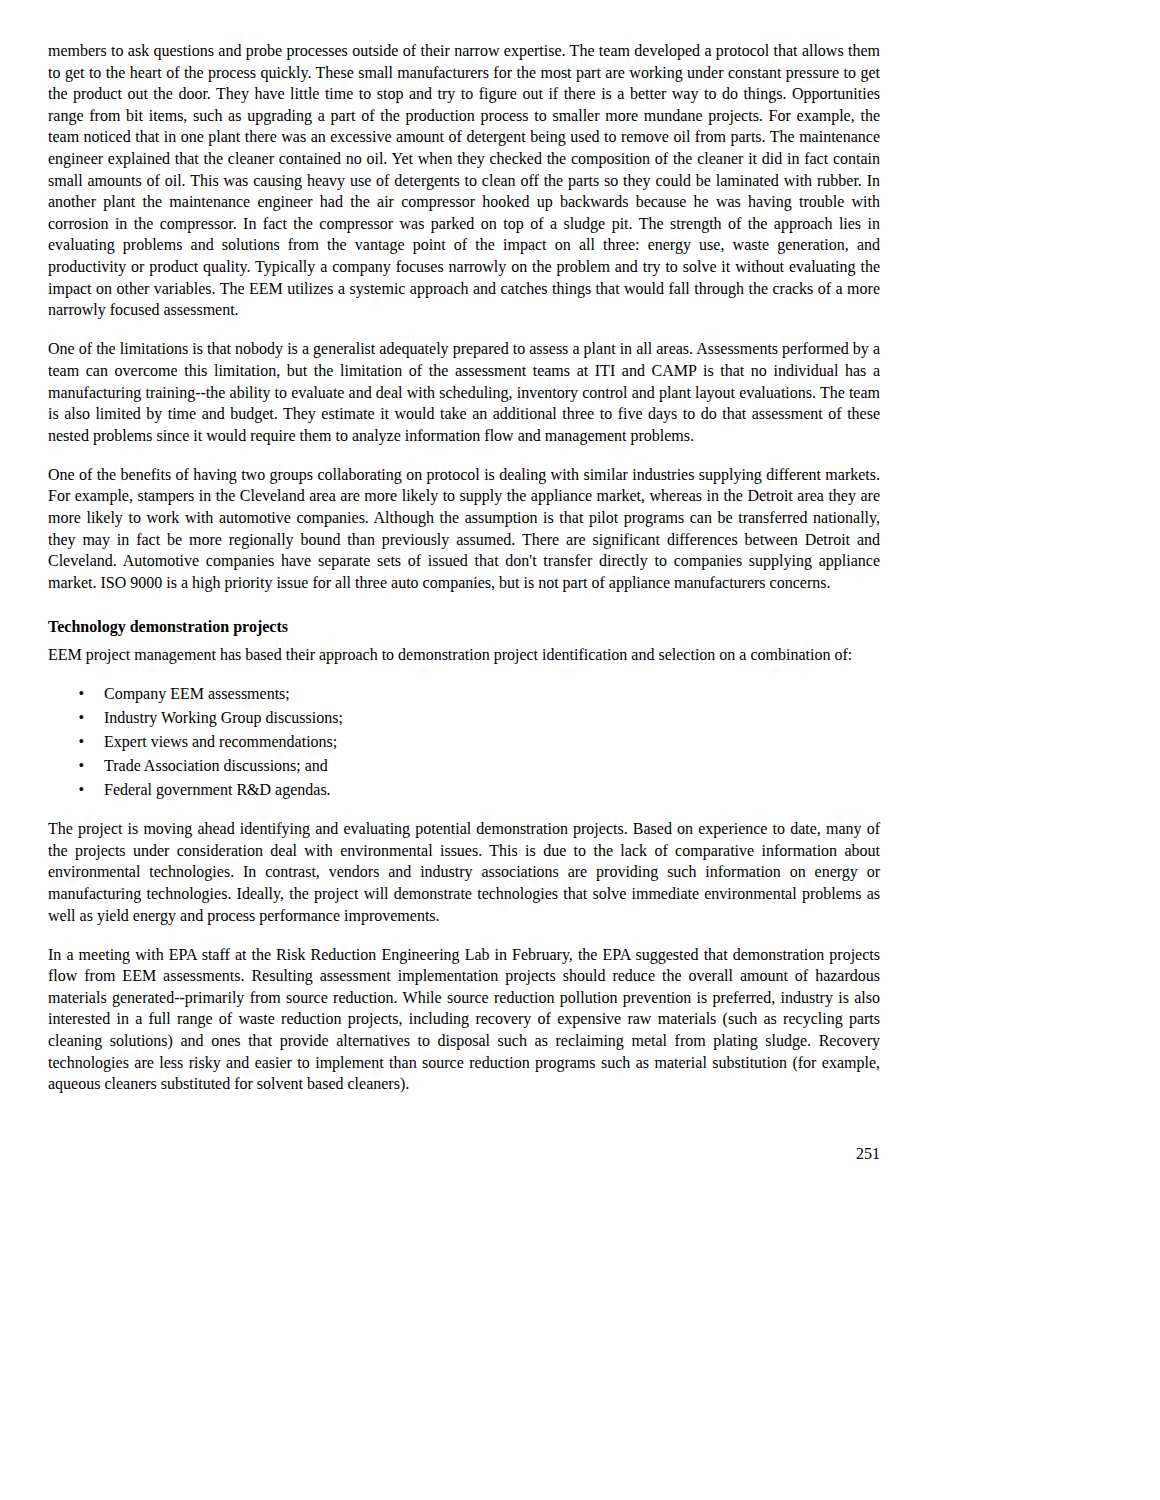members to ask questions and probe processes outside of their narrow expertise. The team developed a protocol that allows them to get to the heart of the process quickly. These small manufacturers for the most part are working under constant pressure to get the product out the door. They have little time to stop and try to figure out if there is a better way to do things. Opportunities range from bit items, such as upgrading a part of the production process to smaller more mundane projects. For example, the team noticed that in one plant there was an excessive amount of detergent being used to remove oil from parts. The maintenance engineer explained that the cleaner contained no oil. Yet when they checked the composition of the cleaner it did in fact contain small amounts of oil. This was causing heavy use of detergents to clean off the parts so they could be laminated with rubber. In another plant the maintenance engineer had the air compressor hooked up backwards because he was having trouble with corrosion in the compressor. In fact the compressor was parked on top of a sludge pit. The strength of the approach lies in evaluating problems and solutions from the vantage point of the impact on all three: energy use, waste generation, and productivity or product quality. Typically a company focuses narrowly on the problem and try to solve it without evaluating the impact on other variables. The EEM utilizes a systemic approach and catches things that would fall through the cracks of a more narrowly focused assessment.
One of the limitations is that nobody is a generalist adequately prepared to assess a plant in all areas. Assessments performed by a team can overcome this limitation, but the limitation of the assessment teams at ITI and CAMP is that no individual has a manufacturing training--the ability to evaluate and deal with scheduling, inventory control and plant layout evaluations. The team is also limited by time and budget. They estimate it would take an additional three to five days to do that assessment of these nested problems since it would require them to analyze information flow and management problems.
One of the benefits of having two groups collaborating on protocol is dealing with similar industries supplying different markets. For example, stampers in the Cleveland area are more likely to supply the appliance market, whereas in the Detroit area they are more likely to work with automotive companies. Although the assumption is that pilot programs can be transferred nationally, they may in fact be more regionally bound than previously assumed. There are significant differences between Detroit and Cleveland. Automotive companies have separate sets of issued that don't transfer directly to companies supplying appliance market. ISO 9000 is a high priority issue for all three auto companies, but is not part of appliance manufacturers concerns.
Technology demonstration projects
EEM project management has based their approach to demonstration project identification and selection on a combination of:
Company EEM assessments;
Industry Working Group discussions;
Expert views and recommendations;
Trade Association discussions; and
Federal government R&D agendas.
The project is moving ahead identifying and evaluating potential demonstration projects. Based on experience to date, many of the projects under consideration deal with environmental issues. This is due to the lack of comparative information about environmental technologies. In contrast, vendors and industry associations are providing such information on energy or manufacturing technologies. Ideally, the project will demonstrate technologies that solve immediate environmental problems as well as yield energy and process performance improvements.
In a meeting with EPA staff at the Risk Reduction Engineering Lab in February, the EPA suggested that demonstration projects flow from EEM assessments. Resulting assessment implementation projects should reduce the overall amount of hazardous materials generated--primarily from source reduction. While source reduction pollution prevention is preferred, industry is also interested in a full range of waste reduction projects, including recovery of expensive raw materials (such as recycling parts cleaning solutions) and ones that provide alternatives to disposal such as reclaiming metal from plating sludge. Recovery technologies are less risky and easier to implement than source reduction programs such as material substitution (for example, aqueous cleaners substituted for solvent based cleaners).
251